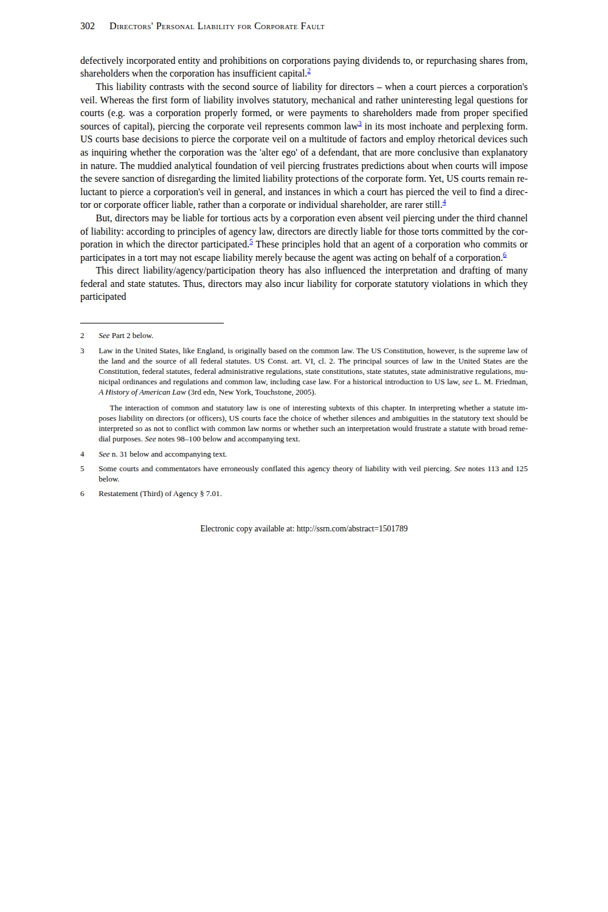302
Directors' Personal Liability for Corporate Fault
defectively incorporated entity and prohibitions on corporations paying dividends to, or repurchasing shares from, shareholders when the corporation has insufficient capital.2
This liability contrasts with the second source of liability for directors – when a court pierces a corporation's veil. Whereas the first form of liability involves statutory, mechanical and rather uninteresting legal questions for courts (e.g. was a corporation properly formed, or were payments to shareholders made from proper specified sources of capital), piercing the corporate veil represents common law3 in its most inchoate and perplexing form. US courts base decisions to pierce the corporate veil on a multitude of factors and employ rhetorical devices such as inquiring whether the corporation was the 'alter ego' of a defendant, that are more conclusive than explanatory in nature. The muddied analytical foundation of veil piercing frustrates predictions about when courts will impose the severe sanction of disregarding the limited liability protections of the corporate form. Yet, US courts remain reluctant to pierce a corporation's veil in general, and instances in which a court has pierced the veil to find a director or corporate officer liable, rather than a corporate or individual shareholder, are rarer still.4
But, directors may be liable for tortious acts by a corporation even absent veil piercing under the third channel of liability: according to principles of agency law, directors are directly liable for those torts committed by the corporation in which the director participated.5 These principles hold that an agent of a corporation who commits or participates in a tort may not escape liability merely because the agent was acting on behalf of a corporation.6
This direct liability/agency/participation theory has also influenced the interpretation and drafting of many federal and state statutes. Thus, directors may also incur liability for corporate statutory violations in which they participated
2
See Part 2 below.
3
Law in the United States, like England, is originally based on the common law. The US Constitution, however, is the supreme law of the land and the source of all federal statutes. US Const. art. VI, cl. 2. The principal sources of law in the United States are the Constitution, federal statutes, federal administrative regulations, state constitutions, state statutes, state administrative regulations, municipal ordinances and regulations and common law, including case law. For a historical introduction to US law, see L. M. Friedman, A History of American Law (3rd edn, New York, Touchstone, 2005).
The interaction of common and statutory law is one of interesting subtexts of this chapter. In interpreting whether a statute imposes liability on directors (or officers), US courts face the choice of whether silences and ambiguities in the statutory text should be interpreted so as not to conflict with common law norms or whether such an interpretation would frustrate a statute with broad remedial purposes. See notes 98–100 below and accompanying text.
4
See n. 31 below and accompanying text.
5
Some courts and commentators have erroneously conflated this agency theory of liability with veil piercing. See notes 113 and 125 below.
6
Restatement (Third) of Agency § 7.01.
Electronic copy available at: http://ssrn.com/abstract=1501789